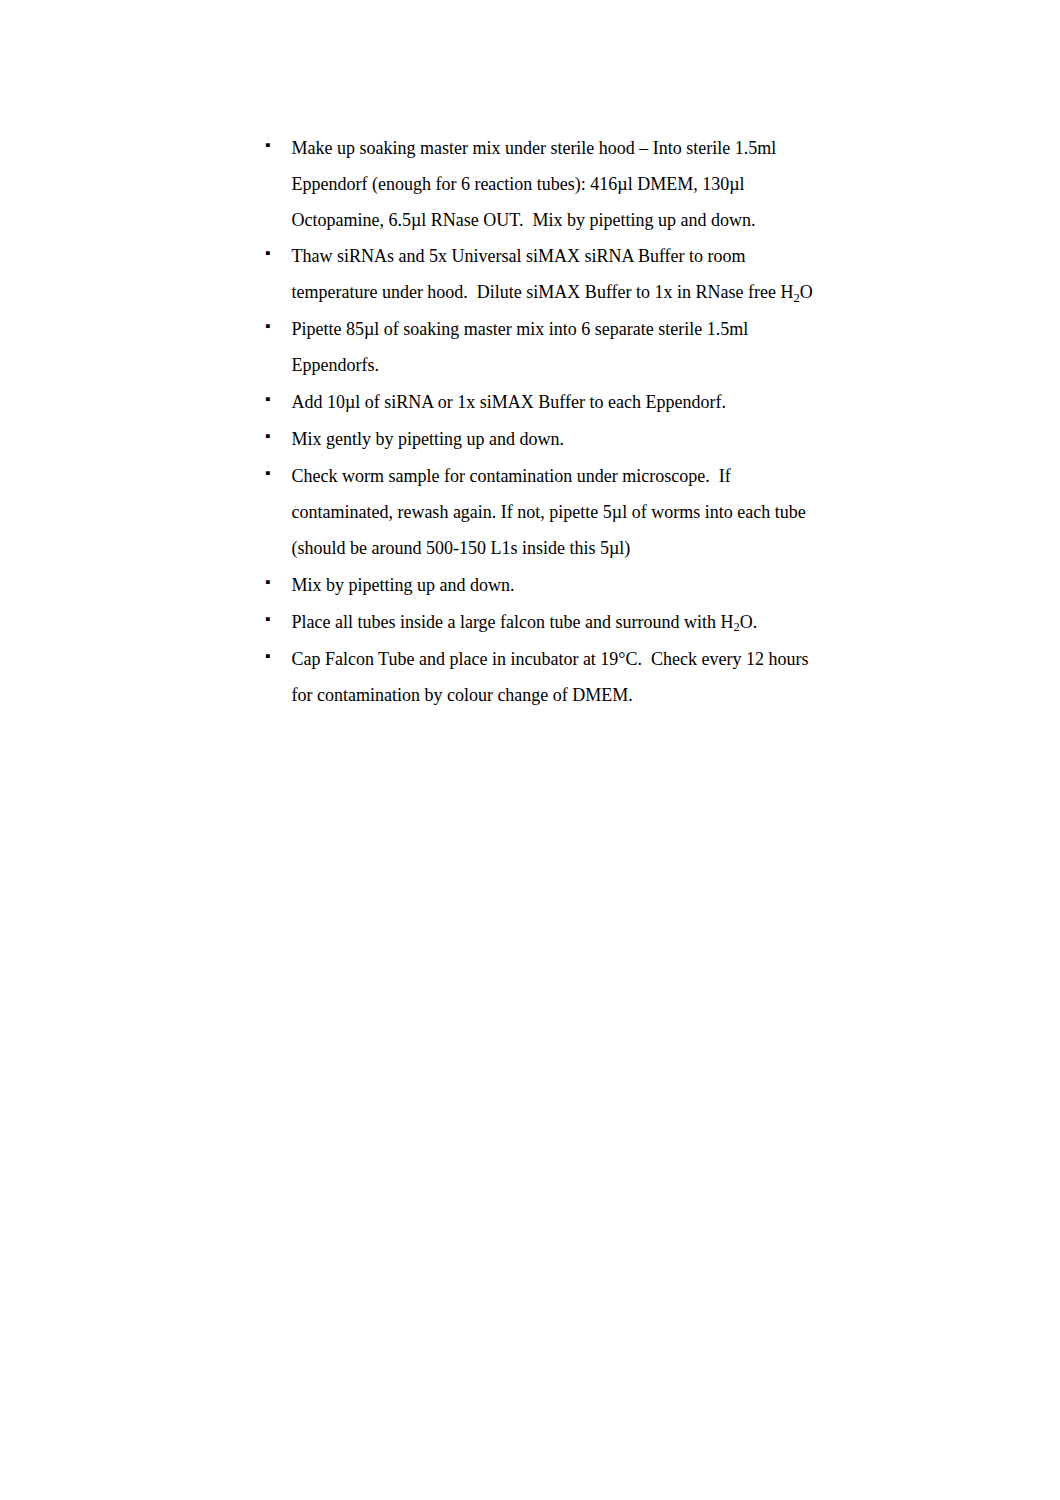Make up soaking master mix under sterile hood – Into sterile 1.5ml Eppendorf (enough for 6 reaction tubes): 416µl DMEM, 130µl Octopamine, 6.5µl RNase OUT. Mix by pipetting up and down.
Thaw siRNAs and 5x Universal siMAX siRNA Buffer to room temperature under hood. Dilute siMAX Buffer to 1x in RNase free H2O
Pipette 85µl of soaking master mix into 6 separate sterile 1.5ml Eppendorfs.
Add 10µl of siRNA or 1x siMAX Buffer to each Eppendorf.
Mix gently by pipetting up and down.
Check worm sample for contamination under microscope. If contaminated, rewash again. If not, pipette 5µl of worms into each tube (should be around 500-150 L1s inside this 5µl)
Mix by pipetting up and down.
Place all tubes inside a large falcon tube and surround with H2O.
Cap Falcon Tube and place in incubator at 19°C. Check every 12 hours for contamination by colour change of DMEM.